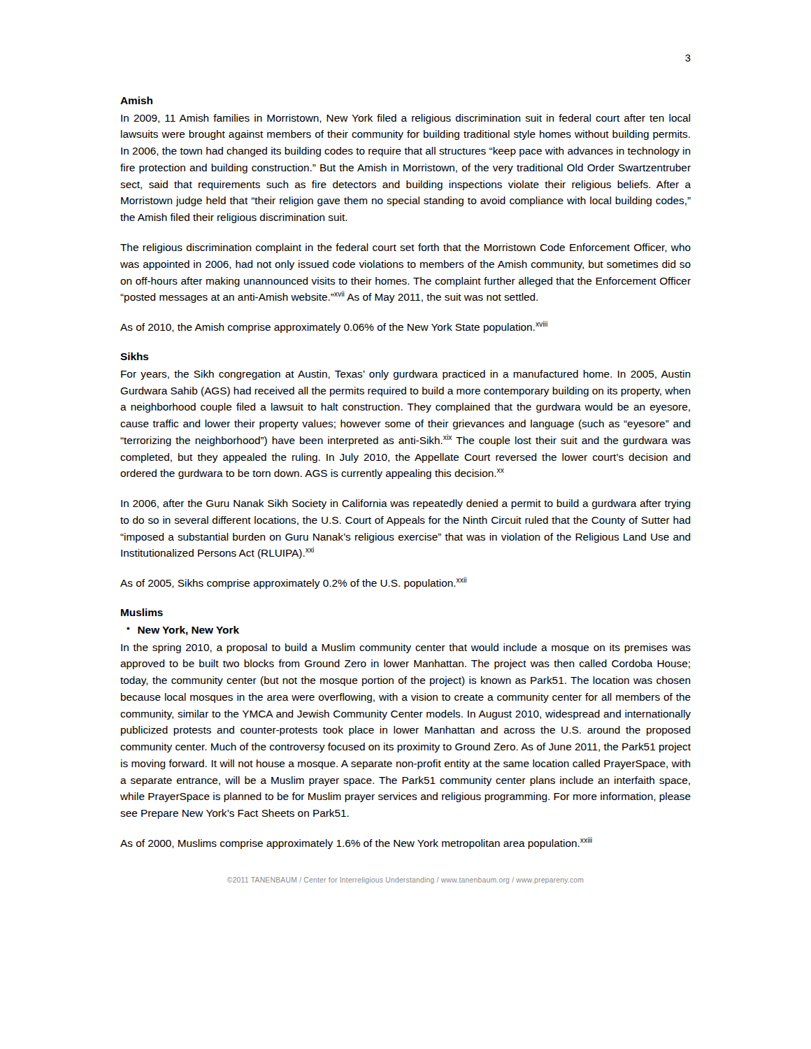3
Amish
In 2009, 11 Amish families in Morristown, New York filed a religious discrimination suit in federal court after ten local lawsuits were brought against members of their community for building traditional style homes without building permits. In 2006, the town had changed its building codes to require that all structures “keep pace with advances in technology in fire protection and building construction.” But the Amish in Morristown, of the very traditional Old Order Swartzentruber sect, said that requirements such as fire detectors and building inspections violate their religious beliefs. After a Morristown judge held that “their religion gave them no special standing to avoid compliance with local building codes,” the Amish filed their religious discrimination suit.
The religious discrimination complaint in the federal court set forth that the Morristown Code Enforcement Officer, who was appointed in 2006, had not only issued code violations to members of the Amish community, but sometimes did so on off-hours after making unannounced visits to their homes. The complaint further alleged that the Enforcement Officer “posted messages at an anti-Amish website.”xvii As of May 2011, the suit was not settled.
As of 2010, the Amish comprise approximately 0.06% of the New York State population.xviii
Sikhs
For years, the Sikh congregation at Austin, Texas’ only gurdwara practiced in a manufactured home. In 2005, Austin Gurdwara Sahib (AGS) had received all the permits required to build a more contemporary building on its property, when a neighborhood couple filed a lawsuit to halt construction. They complained that the gurdwara would be an eyesore, cause traffic and lower their property values; however some of their grievances and language (such as “eyesore” and “terrorizing the neighborhood”) have been interpreted as anti-Sikh.xix The couple lost their suit and the gurdwara was completed, but they appealed the ruling. In July 2010, the Appellate Court reversed the lower court’s decision and ordered the gurdwara to be torn down. AGS is currently appealing this decision.xx
In 2006, after the Guru Nanak Sikh Society in California was repeatedly denied a permit to build a gurdwara after trying to do so in several different locations, the U.S. Court of Appeals for the Ninth Circuit ruled that the County of Sutter had “imposed a substantial burden on Guru Nanak’s religious exercise” that was in violation of the Religious Land Use and Institutionalized Persons Act (RLUIPA).xxi
As of 2005, Sikhs comprise approximately 0.2% of the U.S. population.xxii
Muslims
New York, New York
In the spring 2010, a proposal to build a Muslim community center that would include a mosque on its premises was approved to be built two blocks from Ground Zero in lower Manhattan. The project was then called Cordoba House; today, the community center (but not the mosque portion of the project) is known as Park51. The location was chosen because local mosques in the area were overflowing, with a vision to create a community center for all members of the community, similar to the YMCA and Jewish Community Center models. In August 2010, widespread and internationally publicized protests and counter-protests took place in lower Manhattan and across the U.S. around the proposed community center. Much of the controversy focused on its proximity to Ground Zero. As of June 2011, the Park51 project is moving forward. It will not house a mosque. A separate non-profit entity at the same location called PrayerSpace, with a separate entrance, will be a Muslim prayer space. The Park51 community center plans include an interfaith space, while PrayerSpace is planned to be for Muslim prayer services and religious programming. For more information, please see Prepare New York’s Fact Sheets on Park51.
As of 2000, Muslims comprise approximately 1.6% of the New York metropolitan area population.xxiii
©2011 TANENBAUM / Center for Interreligious Understanding / www.tanenbaum.org / www.prepareny.com